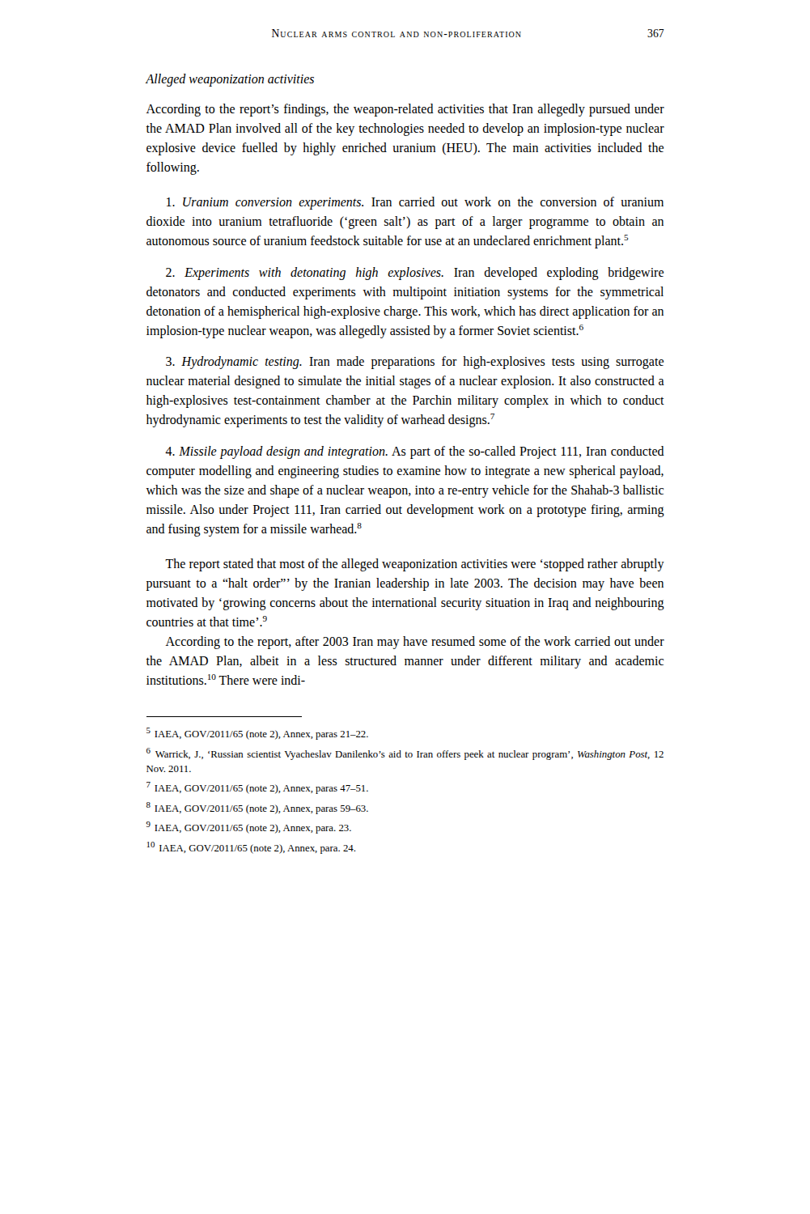Nuclear arms control and non-proliferation 367
Alleged weaponization activities
According to the report’s findings, the weapon-related activities that Iran allegedly pursued under the AMAD Plan involved all of the key technologies needed to develop an implosion-type nuclear explosive device fuelled by highly enriched uranium (HEU). The main activities included the following.
Uranium conversion experiments. Iran carried out work on the conversion of uranium dioxide into uranium tetrafluoride (‘green salt’) as part of a larger programme to obtain an autonomous source of uranium feedstock suitable for use at an undeclared enrichment plant.5
Experiments with detonating high explosives. Iran developed exploding bridgewire detonators and conducted experiments with multipoint initiation systems for the symmetrical detonation of a hemispherical high-explosive charge. This work, which has direct application for an implosion-type nuclear weapon, was allegedly assisted by a former Soviet scientist.6
Hydrodynamic testing. Iran made preparations for high-explosives tests using surrogate nuclear material designed to simulate the initial stages of a nuclear explosion. It also constructed a high-explosives test-containment chamber at the Parchin military complex in which to conduct hydrodynamic experiments to test the validity of warhead designs.7
Missile payload design and integration. As part of the so-called Project 111, Iran conducted computer modelling and engineering studies to examine how to integrate a new spherical payload, which was the size and shape of a nuclear weapon, into a re-entry vehicle for the Shahab-3 ballistic missile. Also under Project 111, Iran carried out development work on a prototype firing, arming and fusing system for a missile warhead.8
The report stated that most of the alleged weaponization activities were ‘stopped rather abruptly pursuant to a “halt order”’ by the Iranian leadership in late 2003. The decision may have been motivated by ‘growing concerns about the international security situation in Iraq and neighbouring countries at that time’.9
According to the report, after 2003 Iran may have resumed some of the work carried out under the AMAD Plan, albeit in a less structured manner under different military and academic institutions.10 There were indi-
5 IAEA, GOV/2011/65 (note 2), Annex, paras 21–22.
6 Warrick, J., ‘Russian scientist Vyacheslav Danilenko’s aid to Iran offers peek at nuclear program’, Washington Post, 12 Nov. 2011.
7 IAEA, GOV/2011/65 (note 2), Annex, paras 47–51.
8 IAEA, GOV/2011/65 (note 2), Annex, paras 59–63.
9 IAEA, GOV/2011/65 (note 2), Annex, para. 23.
10 IAEA, GOV/2011/65 (note 2), Annex, para. 24.